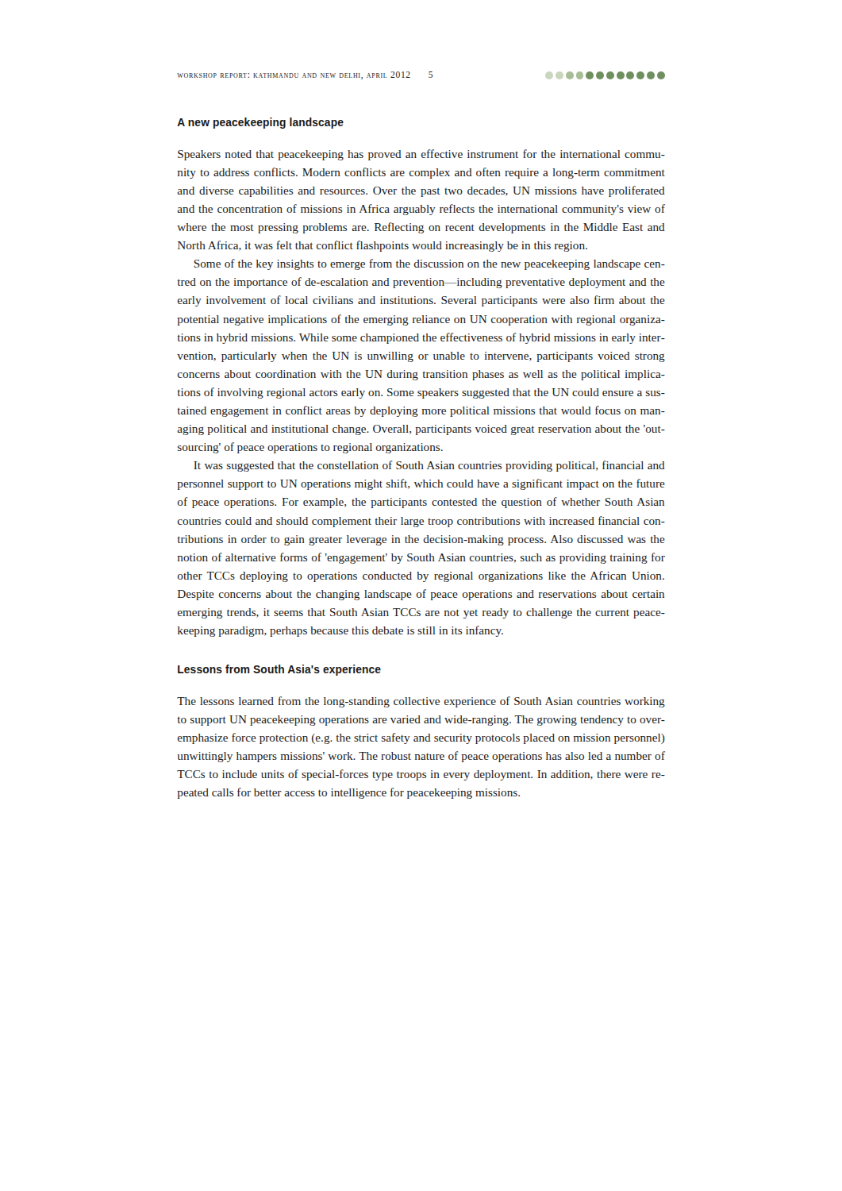Workshop report: Kathmandu and New Delhi, April 2012 5
A new peacekeeping landscape
Speakers noted that peacekeeping has proved an effective instrument for the international community to address conflicts. Modern conflicts are complex and often require a long-term commitment and diverse capabilities and resources. Over the past two decades, UN missions have proliferated and the concentration of missions in Africa arguably reflects the international community's view of where the most pressing problems are. Reflecting on recent developments in the Middle East and North Africa, it was felt that conflict flashpoints would increasingly be in this region.
Some of the key insights to emerge from the discussion on the new peacekeeping landscape centred on the importance of de-escalation and prevention—including preventative deployment and the early involvement of local civilians and institutions. Several participants were also firm about the potential negative implications of the emerging reliance on UN cooperation with regional organizations in hybrid missions. While some championed the effectiveness of hybrid missions in early intervention, particularly when the UN is unwilling or unable to intervene, participants voiced strong concerns about coordination with the UN during transition phases as well as the political implications of involving regional actors early on. Some speakers suggested that the UN could ensure a sustained engagement in conflict areas by deploying more political missions that would focus on managing political and institutional change. Overall, participants voiced great reservation about the 'outsourcing' of peace operations to regional organizations.
It was suggested that the constellation of South Asian countries providing political, financial and personnel support to UN operations might shift, which could have a significant impact on the future of peace operations. For example, the participants contested the question of whether South Asian countries could and should complement their large troop contributions with increased financial contributions in order to gain greater leverage in the decision-making process. Also discussed was the notion of alternative forms of 'engagement' by South Asian countries, such as providing training for other TCCs deploying to operations conducted by regional organizations like the African Union. Despite concerns about the changing landscape of peace operations and reservations about certain emerging trends, it seems that South Asian TCCs are not yet ready to challenge the current peacekeeping paradigm, perhaps because this debate is still in its infancy.
Lessons from South Asia's experience
The lessons learned from the long-standing collective experience of South Asian countries working to support UN peacekeeping operations are varied and wide-ranging. The growing tendency to over-emphasize force protection (e.g. the strict safety and security protocols placed on mission personnel) unwittingly hampers missions' work. The robust nature of peace operations has also led a number of TCCs to include units of special-forces type troops in every deployment. In addition, there were repeated calls for better access to intelligence for peacekeeping missions.